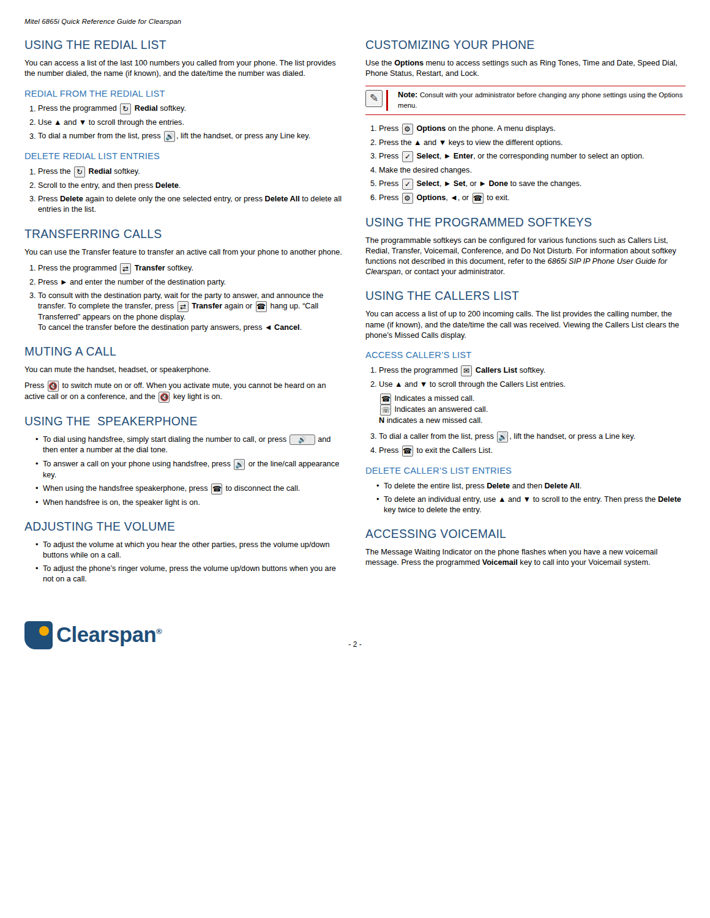Mitel 6865i Quick Reference Guide for Clearspan
Using the Redial List
You can access a list of the last 100 numbers you called from your phone. The list provides the number dialed, the name (if known), and the date/time the number was dialed.
Redial from the Redial List
Press the programmed ↻ Redial softkey.
Use ▲ and ▼ to scroll through the entries.
To dial a number from the list, press 🔊, lift the handset, or press any Line key.
Delete Redial List Entries
Press the ↻ Redial softkey.
Scroll to the entry, and then press Delete.
Press Delete again to delete only the one selected entry, or press Delete All to delete all entries in the list.
Transferring Calls
You can use the Transfer feature to transfer an active call from your phone to another phone.
Press the programmed ⇄ Transfer softkey.
Press ► and enter the number of the destination party.
To consult with the destination party, wait for the party to answer, and announce the transfer. To complete the transfer, press ⇄ Transfer again or ☎ hang up. “Call Transferred” appears on the phone display.
To cancel the transfer before the destination party answers, press ◄ Cancel.
Muting a Call
You can mute the handset, headset, or speakerphone.
Press 🔇 to switch mute on or off. When you activate mute, you cannot be heard on an active call or on a conference, and the 🔇 key light is on.
Using the Speakerphone
To dial using handsfree, simply start dialing the number to call, or press 🔊 and then enter a number at the dial tone.
To answer a call on your phone using handsfree, press 🔊 or the line/call appearance key.
When using the handsfree speakerphone, press ☎ to disconnect the call.
When handsfree is on, the speaker light is on.
Adjusting the Volume
To adjust the volume at which you hear the other parties, press the volume up/down buttons while on a call.
To adjust the phone’s ringer volume, press the volume up/down buttons when you are not on a call.
Customizing Your Phone
Use the Options menu to access settings such as Ring Tones, Time and Date, Speed Dial, Phone Status, Restart, and Lock.
✎
Note: Consult with your administrator before changing any phone settings using the Options menu.
Press ⚙ Options on the phone. A menu displays.
Press the ▲ and ▼ keys to view the different options.
Press ✓ Select, ► Enter, or the corresponding number to select an option.
Make the desired changes.
Press ✓ Select, ► Set, or ► Done to save the changes.
Press ⚙ Options, ◄, or ☎ to exit.
Using the Programmed Softkeys
The programmable softkeys can be configured for various functions such as Callers List, Redial, Transfer, Voicemail, Conference, and Do Not Disturb. For information about softkey functions not described in this document, refer to the 6865i SIP IP Phone User Guide for Clearspan, or contact your administrator.
Using the Callers List
You can access a list of up to 200 incoming calls. The list provides the calling number, the name (if known), and the date/time the call was received. Viewing the Callers List clears the phone’s Missed Calls display.
Access Caller’s List
Press the programmed ✉ Callers List softkey.
Use ▲ and ▼ to scroll through the Callers List entries.
☎ Indicates a missed call.
☏ Indicates an answered call.
N indicates a new missed call.
To dial a caller from the list, press 🔊, lift the handset, or press a Line key.
Press ☎ to exit the Callers List.
Delete Caller’s List Entries
To delete the entire list, press Delete and then Delete All.
To delete an individual entry, use ▲ and ▼ to scroll to the entry. Then press the Delete key twice to delete the entry.
Accessing Voicemail
The Message Waiting Indicator on the phone flashes when you have a new voicemail message. Press the programmed Voicemail key to call into your Voicemail system.
Clearspan®
- 2 -